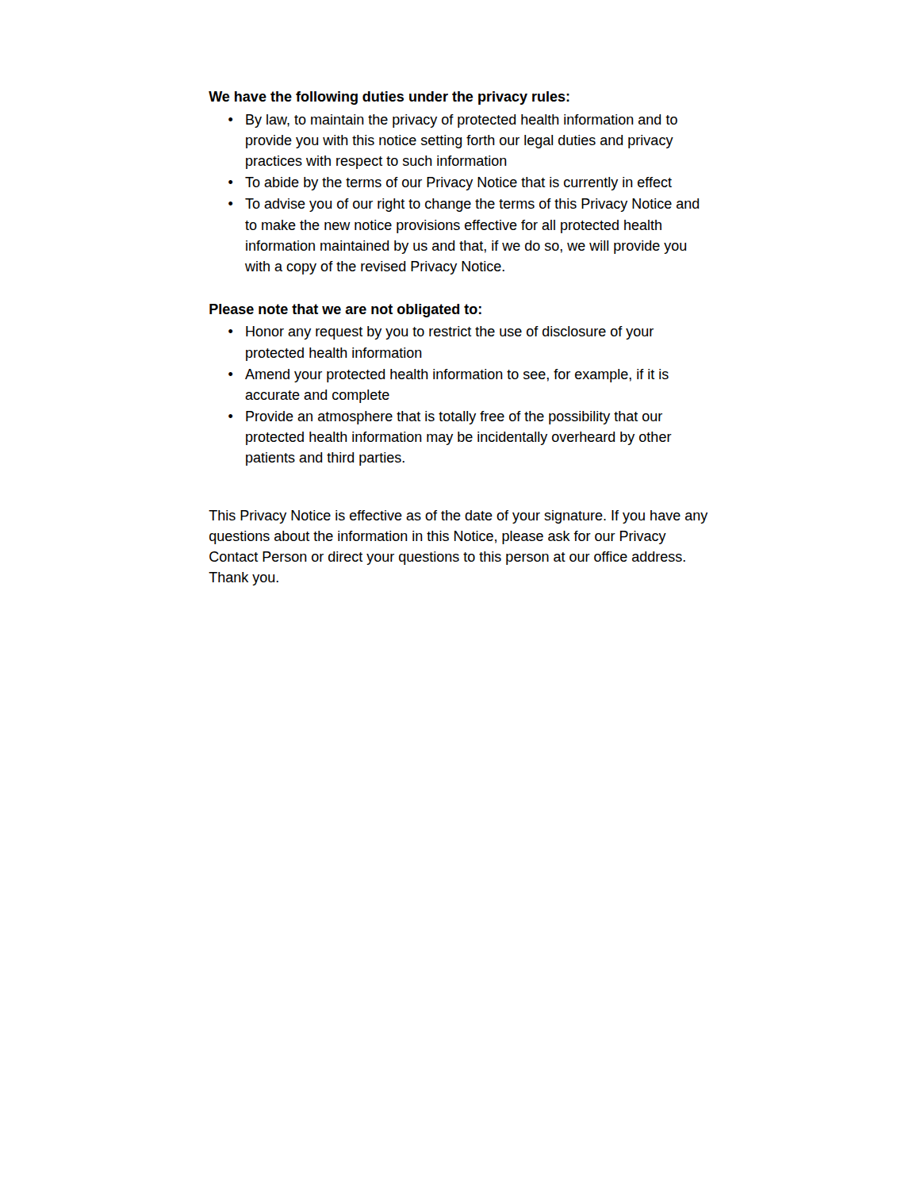We have the following duties under the privacy rules:
By law, to maintain the privacy of protected health information and to provide you with this notice setting forth our legal duties and privacy practices with respect to such information
To abide by the terms of our Privacy Notice that is currently in effect
To advise you of our right to change the terms of this Privacy Notice and to make the new notice provisions effective for all protected health information maintained by us and that, if we do so, we will provide you with a copy of the revised Privacy Notice.
Please note that we are not obligated to:
Honor any request by you to restrict the use of disclosure of your protected health information
Amend your protected health information to see, for example, if it is accurate and complete
Provide an atmosphere that is totally free of the possibility that our protected health information may be incidentally overheard by other patients and third parties.
This Privacy Notice is effective as of the date of your signature. If you have any questions about the information in this Notice, please ask for our Privacy Contact Person or direct your questions to this person at our office address. Thank you.